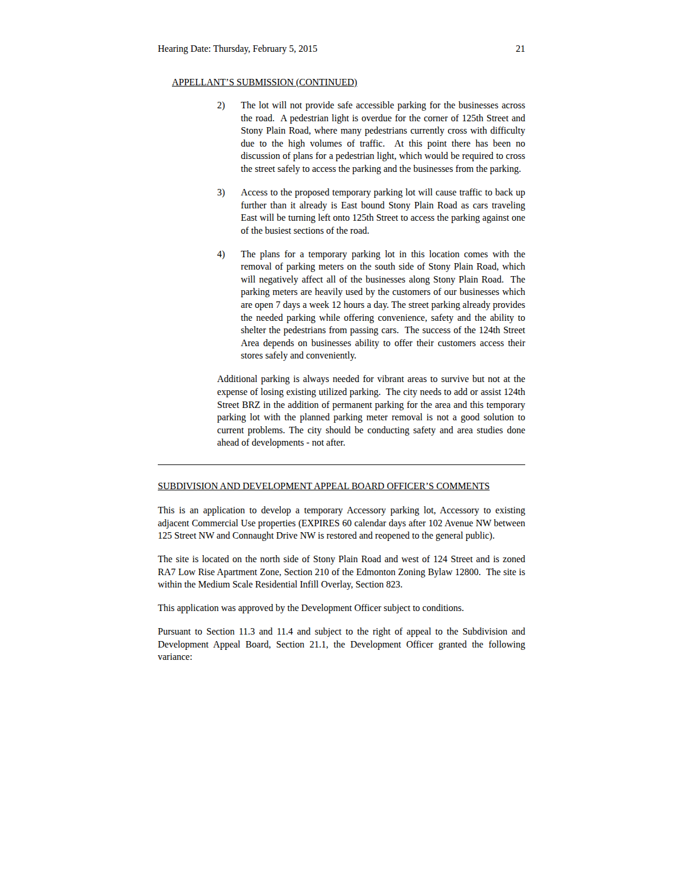Hearing Date: Thursday, February 5, 2015
21
APPELLANT’S SUBMISSION (CONTINUED)
2) The lot will not provide safe accessible parking for the businesses across the road. A pedestrian light is overdue for the corner of 125th Street and Stony Plain Road, where many pedestrians currently cross with difficulty due to the high volumes of traffic. At this point there has been no discussion of plans for a pedestrian light, which would be required to cross the street safely to access the parking and the businesses from the parking.
3) Access to the proposed temporary parking lot will cause traffic to back up further than it already is East bound Stony Plain Road as cars traveling East will be turning left onto 125th Street to access the parking against one of the busiest sections of the road.
4) The plans for a temporary parking lot in this location comes with the removal of parking meters on the south side of Stony Plain Road, which will negatively affect all of the businesses along Stony Plain Road. The parking meters are heavily used by the customers of our businesses which are open 7 days a week 12 hours a day. The street parking already provides the needed parking while offering convenience, safety and the ability to shelter the pedestrians from passing cars. The success of the 124th Street Area depends on businesses ability to offer their customers access their stores safely and conveniently.
Additional parking is always needed for vibrant areas to survive but not at the expense of losing existing utilized parking. The city needs to add or assist 124th Street BRZ in the addition of permanent parking for the area and this temporary parking lot with the planned parking meter removal is not a good solution to current problems. The city should be conducting safety and area studies done ahead of developments - not after.
SUBDIVISION AND DEVELOPMENT APPEAL BOARD OFFICER’S COMMENTS
This is an application to develop a temporary Accessory parking lot, Accessory to existing adjacent Commercial Use properties (EXPIRES 60 calendar days after 102 Avenue NW between 125 Street NW and Connaught Drive NW is restored and reopened to the general public).
The site is located on the north side of Stony Plain Road and west of 124 Street and is zoned RA7 Low Rise Apartment Zone, Section 210 of the Edmonton Zoning Bylaw 12800. The site is within the Medium Scale Residential Infill Overlay, Section 823.
This application was approved by the Development Officer subject to conditions.
Pursuant to Section 11.3 and 11.4 and subject to the right of appeal to the Subdivision and Development Appeal Board, Section 21.1, the Development Officer granted the following variance: